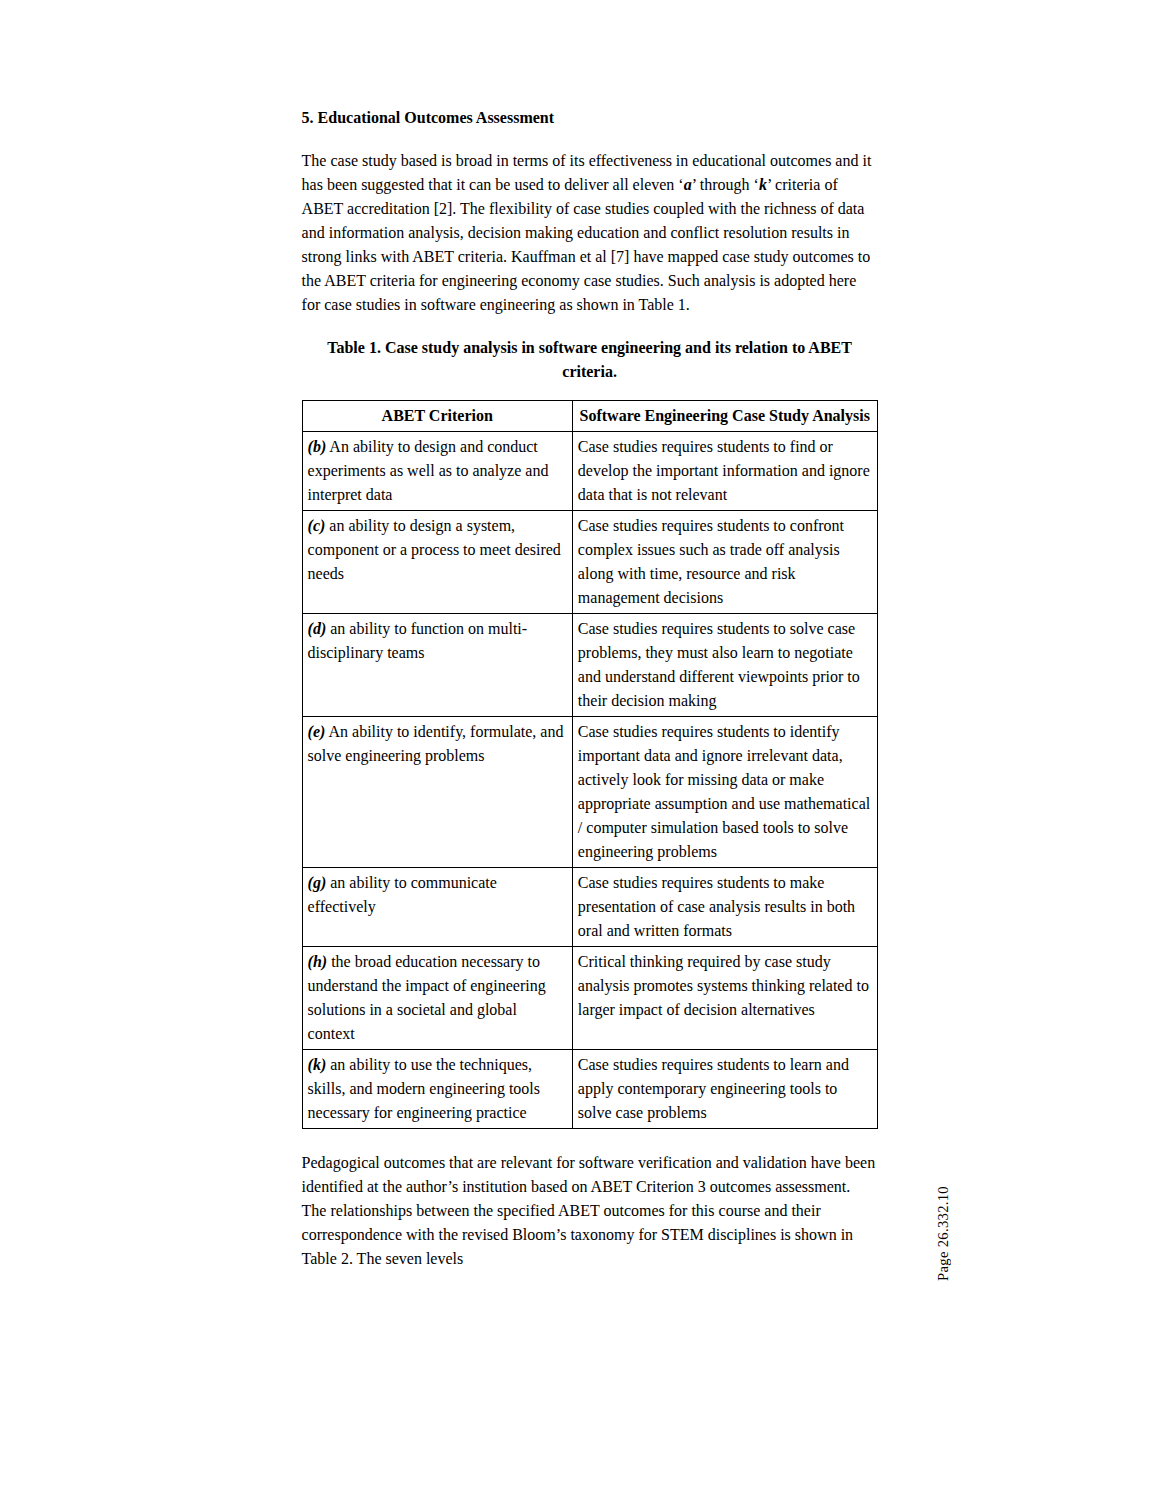5. Educational Outcomes Assessment
The case study based is broad in terms of its effectiveness in educational outcomes and it has been suggested that it can be used to deliver all eleven ‘a’ through ‘k’ criteria of ABET accreditation [2]. The flexibility of case studies coupled with the richness of data and information analysis, decision making education and conflict resolution results in strong links with ABET criteria. Kauffman et al [7] have mapped case study outcomes to the ABET criteria for engineering economy case studies. Such analysis is adopted here for case studies in software engineering as shown in Table 1.
Table 1. Case study analysis in software engineering and its relation to ABET criteria.
| ABET Criterion | Software Engineering Case Study Analysis |
| --- | --- |
| (b) An ability to design and conduct experiments as well as to analyze and interpret data | Case studies requires students to find or develop the important information and ignore data that is not relevant |
| (c) an ability to design a system, component or a process to meet desired needs | Case studies requires students to confront complex issues such as trade off analysis along with time, resource and risk management decisions |
| (d) an ability to function on multi-disciplinary teams | Case studies requires students to solve case problems, they must also learn to negotiate and understand different viewpoints prior to their decision making |
| (e) An ability to identify, formulate, and solve engineering problems | Case studies requires students to identify important data and ignore irrelevant data, actively look for missing data or make appropriate assumption and use mathematical / computer simulation based tools to solve engineering problems |
| (g) an ability to communicate effectively | Case studies requires students to make presentation of case analysis results in both oral and written formats |
| (h) the broad education necessary to understand the impact of engineering solutions in a societal and global context | Critical thinking required by case study analysis promotes systems thinking related to larger impact of decision alternatives |
| (k) an ability to use the techniques, skills, and modern engineering tools necessary for engineering practice | Case studies requires students to learn and apply contemporary engineering tools to solve case problems |
Pedagogical outcomes that are relevant for software verification and validation have been identified at the author’s institution based on ABET Criterion 3 outcomes assessment. The relationships between the specified ABET outcomes for this course and their correspondence with the revised Bloom’s taxonomy for STEM disciplines is shown in Table 2. The seven levels
Page 26.332.10